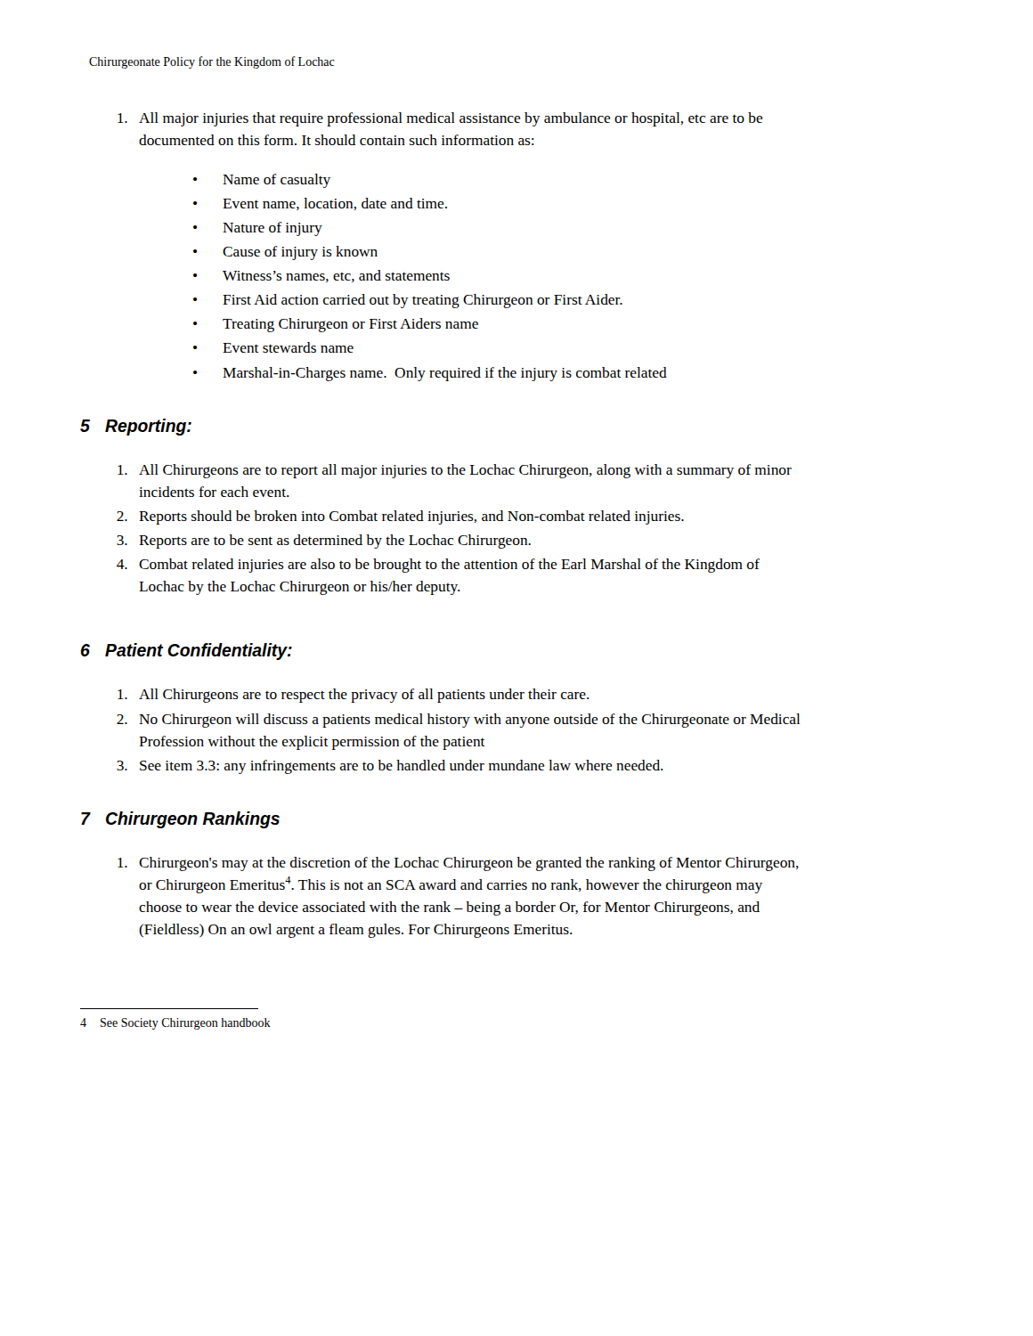Chirurgeonate Policy for the Kingdom of Lochac
All major injuries that require professional medical assistance by ambulance or hospital, etc are to be documented on this form. It should contain such information as:
Name of casualty
Event name, location, date and time.
Nature of injury
Cause of injury is known
Witness’s names, etc, and statements
First Aid action carried out by treating Chirurgeon or First Aider.
Treating Chirurgeon or First Aiders name
Event stewards name
Marshal-in-Charges name. Only required if the injury is combat related
5 Reporting:
All Chirurgeons are to report all major injuries to the Lochac Chirurgeon, along with a summary of minor incidents for each event.
Reports should be broken into Combat related injuries, and Non-combat related injuries.
Reports are to be sent as determined by the Lochac Chirurgeon.
Combat related injuries are also to be brought to the attention of the Earl Marshal of the Kingdom of Lochac by the Lochac Chirurgeon or his/her deputy.
6 Patient Confidentiality:
All Chirurgeons are to respect the privacy of all patients under their care.
No Chirurgeon will discuss a patients medical history with anyone outside of the Chirurgeonate or Medical Profession without the explicit permission of the patient
See item 3.3: any infringements are to be handled under mundane law where needed.
7 Chirurgeon Rankings
Chirurgeon's may at the discretion of the Lochac Chirurgeon be granted the ranking of Mentor Chirurgeon, or Chirurgeon Emeritus4. This is not an SCA award and carries no rank, however the chirurgeon may choose to wear the device associated with the rank – being a border Or, for Mentor Chirurgeons, and (Fieldless) On an owl argent a fleam gules. For Chirurgeons Emeritus.
4 See Society Chirurgeon handbook